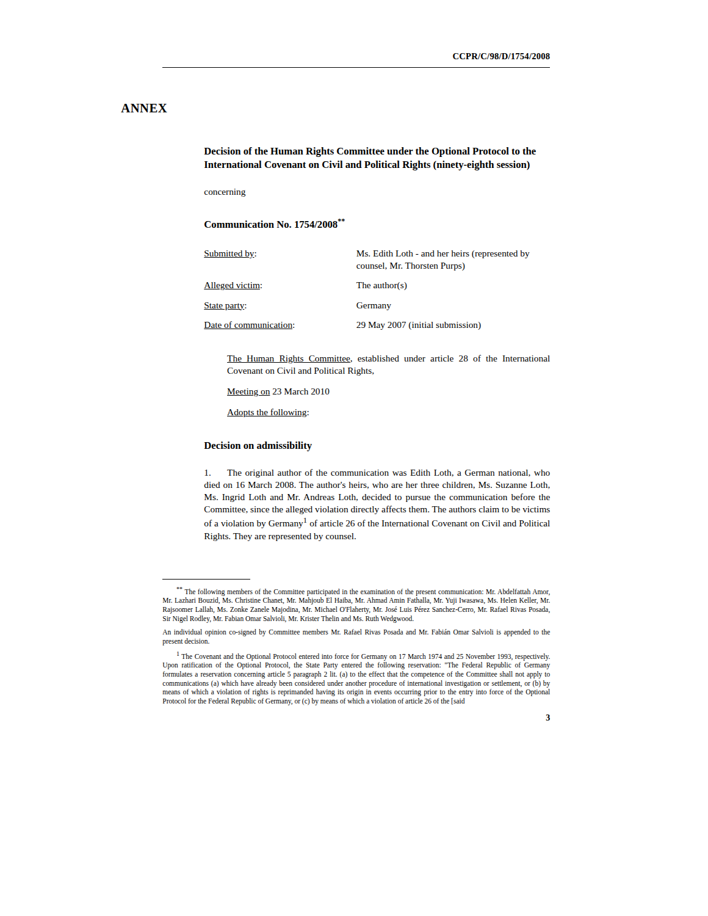CCPR/C/98/D/1754/2008
ANNEX
Decision of the Human Rights Committee under the Optional Protocol to the International Covenant on Civil and Political Rights (ninety-eighth session)
concerning
Communication No. 1754/2008**
| Submitted by : | Ms. Edith Loth - and her heirs (represented by counsel, Mr. Thorsten Purps) |
| Alleged victim : | The author(s) |
| State party : | Germany |
| Date of communication : | 29 May 2007 (initial submission) |
The Human Rights Committee, established under article 28 of the International Covenant on Civil and Political Rights,
Meeting on 23 March 2010
Adopts the following:
Decision on admissibility
1. The original author of the communication was Edith Loth, a German national, who died on 16 March 2008. The author's heirs, who are her three children, Ms. Suzanne Loth, Ms. Ingrid Loth and Mr. Andreas Loth, decided to pursue the communication before the Committee, since the alleged violation directly affects them. The authors claim to be victims of a violation by Germany1 of article 26 of the International Covenant on Civil and Political Rights. They are represented by counsel.
** The following members of the Committee participated in the examination of the present communication: Mr. Abdelfattah Amor, Mr. Lazhari Bouzid, Ms. Christine Chanet, Mr. Mahjoub El Haiba, Mr. Ahmad Amin Fathalla, Mr. Yuji Iwasawa, Ms. Helen Keller, Mr. Rajsoomer Lallah, Ms. Zonke Zanele Majodina, Mr. Michael O'Flaherty, Mr. José Luis Pérez Sanchez-Cerro, Mr. Rafael Rivas Posada, Sir Nigel Rodley, Mr. Fabian Omar Salvioli, Mr. Krister Thelin and Ms. Ruth Wedgwood.
An individual opinion co-signed by Committee members Mr. Rafael Rivas Posada and Mr. Fabián Omar Salvioli is appended to the present decision.
1 The Covenant and the Optional Protocol entered into force for Germany on 17 March 1974 and 25 November 1993, respectively. Upon ratification of the Optional Protocol, the State Party entered the following reservation: "The Federal Republic of Germany formulates a reservation concerning article 5 paragraph 2 lit. (a) to the effect that the competence of the Committee shall not apply to communications (a) which have already been considered under another procedure of international investigation or settlement, or (b) by means of which a violation of rights is reprimanded having its origin in events occurring prior to the entry into force of the Optional Protocol for the Federal Republic of Germany, or (c) by means of which a violation of article 26 of the [said
3